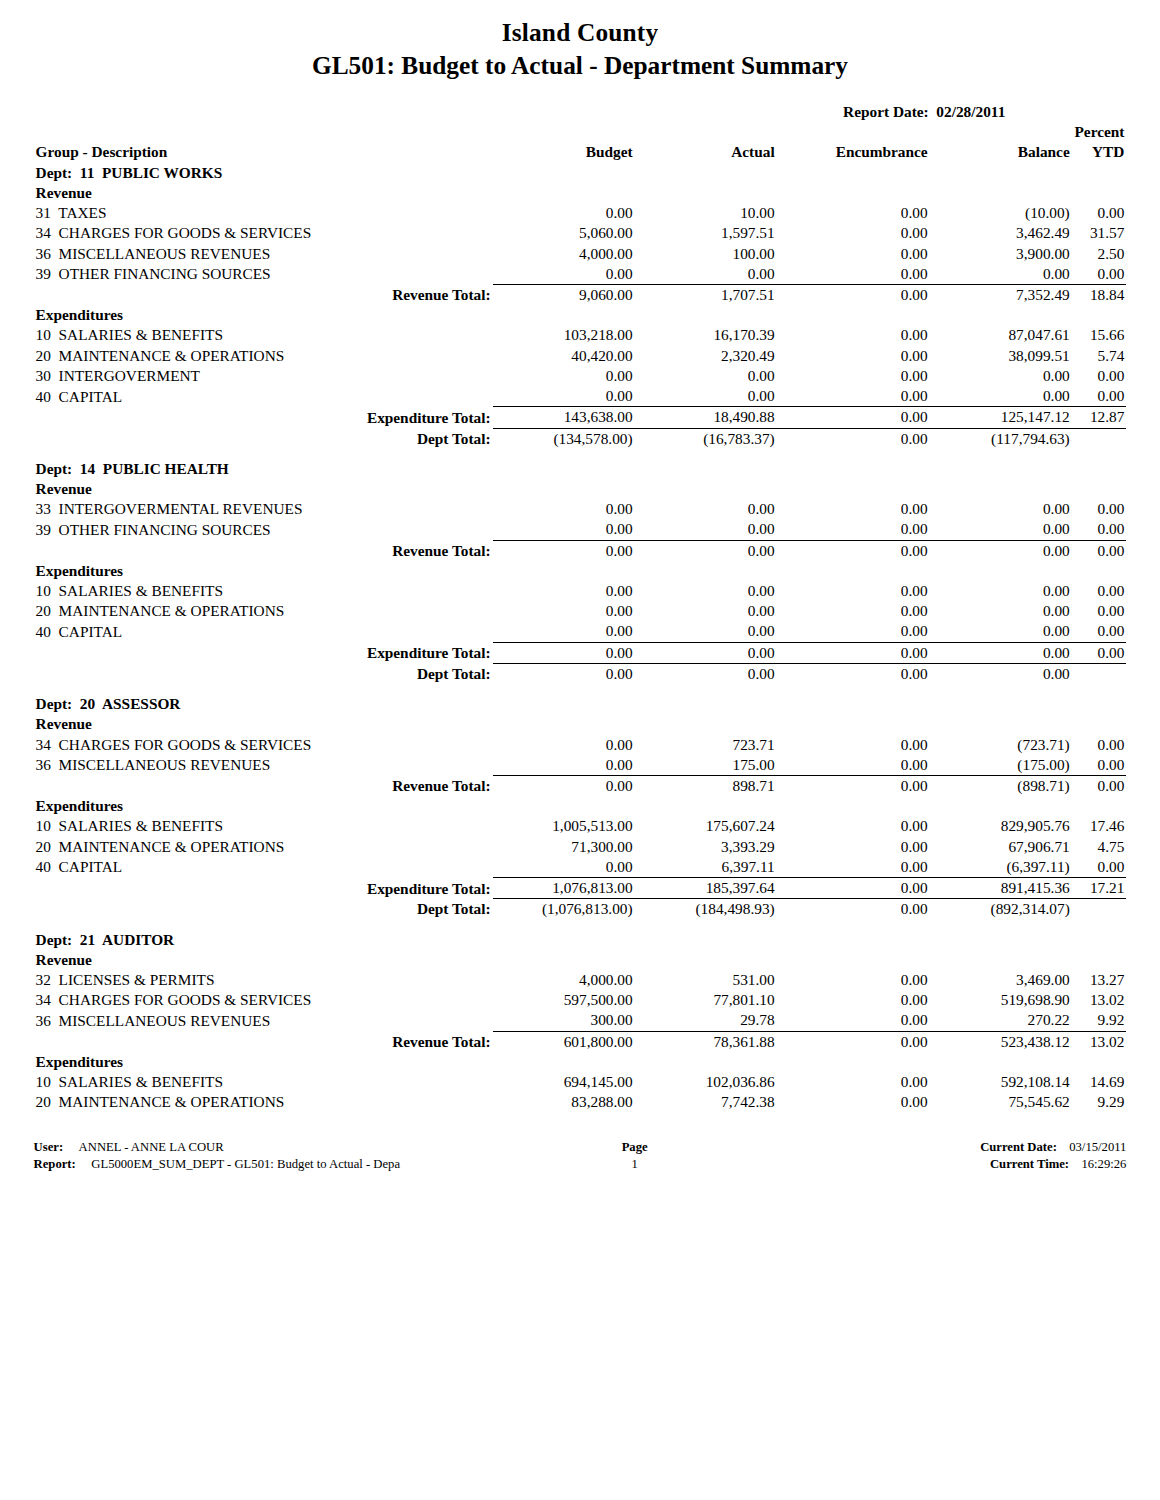Island County
GL501: Budget to Actual - Department Summary
| | | | Report Date: 02/28/2011 | |
| | | | | | Percent |
| Group - Description | Budget | Actual | Encumbrance | Balance | YTD |
| Dept: 11 PUBLIC WORKS |
| Revenue |
| 31 TAXES | 0.00 | 10.00 | 0.00 | (10.00) | 0.00 |
| 34 CHARGES FOR GOODS & SERVICES | 5,060.00 | 1,597.51 | 0.00 | 3,462.49 | 31.57 |
| 36 MISCELLANEOUS REVENUES | 4,000.00 | 100.00 | 0.00 | 3,900.00 | 2.50 |
| 39 OTHER FINANCING SOURCES | 0.00 | 0.00 | 0.00 | 0.00 | 0.00 |
| Revenue Total: | 9,060.00 | 1,707.51 | 0.00 | 7,352.49 | 18.84 |
| Expenditures |
| 10 SALARIES & BENEFITS | 103,218.00 | 16,170.39 | 0.00 | 87,047.61 | 15.66 |
| 20 MAINTENANCE & OPERATIONS | 40,420.00 | 2,320.49 | 0.00 | 38,099.51 | 5.74 |
| 30 INTERGOVERMENT | 0.00 | 0.00 | 0.00 | 0.00 | 0.00 |
| 40 CAPITAL | 0.00 | 0.00 | 0.00 | 0.00 | 0.00 |
| Expenditure Total: | 143,638.00 | 18,490.88 | 0.00 | 125,147.12 | 12.87 |
| Dept Total: | (134,578.00) | (16,783.37) | 0.00 | (117,794.63) | |
| Dept: 14 PUBLIC HEALTH |
| Revenue |
| 33 INTERGOVERMENTAL REVENUES | 0.00 | 0.00 | 0.00 | 0.00 | 0.00 |
| 39 OTHER FINANCING SOURCES | 0.00 | 0.00 | 0.00 | 0.00 | 0.00 |
| Revenue Total: | 0.00 | 0.00 | 0.00 | 0.00 | 0.00 |
| Expenditures |
| 10 SALARIES & BENEFITS | 0.00 | 0.00 | 0.00 | 0.00 | 0.00 |
| 20 MAINTENANCE & OPERATIONS | 0.00 | 0.00 | 0.00 | 0.00 | 0.00 |
| 40 CAPITAL | 0.00 | 0.00 | 0.00 | 0.00 | 0.00 |
| Expenditure Total: | 0.00 | 0.00 | 0.00 | 0.00 | 0.00 |
| Dept Total: | 0.00 | 0.00 | 0.00 | 0.00 | |
| Dept: 20 ASSESSOR |
| Revenue |
| 34 CHARGES FOR GOODS & SERVICES | 0.00 | 723.71 | 0.00 | (723.71) | 0.00 |
| 36 MISCELLANEOUS REVENUES | 0.00 | 175.00 | 0.00 | (175.00) | 0.00 |
| Revenue Total: | 0.00 | 898.71 | 0.00 | (898.71) | 0.00 |
| Expenditures |
| 10 SALARIES & BENEFITS | 1,005,513.00 | 175,607.24 | 0.00 | 829,905.76 | 17.46 |
| 20 MAINTENANCE & OPERATIONS | 71,300.00 | 3,393.29 | 0.00 | 67,906.71 | 4.75 |
| 40 CAPITAL | 0.00 | 6,397.11 | 0.00 | (6,397.11) | 0.00 |
| Expenditure Total: | 1,076,813.00 | 185,397.64 | 0.00 | 891,415.36 | 17.21 |
| Dept Total: | (1,076,813.00) | (184,498.93) | 0.00 | (892,314.07) | |
| Dept: 21 AUDITOR |
| Revenue |
| 32 LICENSES & PERMITS | 4,000.00 | 531.00 | 0.00 | 3,469.00 | 13.27 |
| 34 CHARGES FOR GOODS & SERVICES | 597,500.00 | 77,801.10 | 0.00 | 519,698.90 | 13.02 |
| 36 MISCELLANEOUS REVENUES | 300.00 | 29.78 | 0.00 | 270.22 | 9.92 |
| Revenue Total: | 601,800.00 | 78,361.88 | 0.00 | 523,438.12 | 13.02 |
| Expenditures |
| 10 SALARIES & BENEFITS | 694,145.00 | 102,036.86 | 0.00 | 592,108.14 | 14.69 |
| 20 MAINTENANCE & OPERATIONS | 83,288.00 | 7,742.38 | 0.00 | 75,545.62 | 9.29 |
| User: ANNEL - ANNE LA COUR | Page | Current Date: 03/15/2011 |
| Report: GL5000EM_SUM_DEPT - GL501: Budget to Actual - Depa | 1 | Current Time: 16:29:26 |